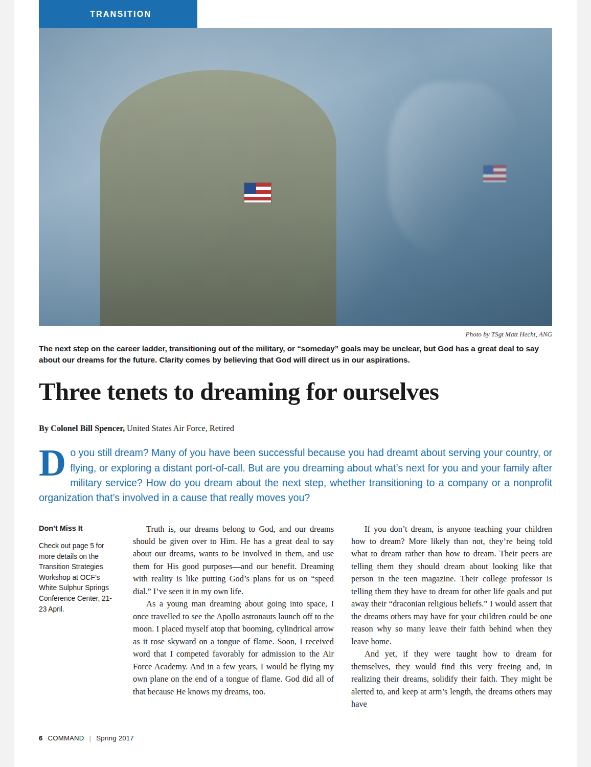TRANSITION
Photo by TSgt Matt Hecht, ANG
The next step on the career ladder, transitioning out of the military, or “someday” goals may be unclear, but God has a great deal to say about our dreams for the future. Clarity comes by believing that God will direct us in our aspirations.
Three tenets to dreaming for ourselves
By Colonel Bill Spencer, United States Air Force, Retired
Do you still dream? Many of you have been successful because you had dreamt about serving your country, or flying, or exploring a distant port-of-call. But are you dreaming about what’s next for you and your family after military service? How do you dream about the next step, whether transitioning to a company or a nonprofit organization that’s involved in a cause that really moves you?
Don’t Miss It
Check out page 5 for more details on the Transition Strategies Workshop at OCF’s White Sulphur Springs Conference Center, 21-23 April.
Truth is, our dreams belong to God, and our dreams should be given over to Him. He has a great deal to say about our dreams, wants to be involved in them, and use them for His good purposes—and our benefit. Dreaming with reality is like putting God’s plans for us on “speed dial.” I’ve seen it in my own life.
As a young man dreaming about going into space, I once travelled to see the Apollo astronauts launch off to the moon. I placed myself atop that booming, cylindrical arrow as it rose skyward on a tongue of flame. Soon, I received word that I competed favorably for admission to the Air Force Academy. And in a few years, I would be flying my own plane on the end of a tongue of flame. God did all of that because He knows my dreams, too.
If you don’t dream, is anyone teaching your children how to dream? More likely than not, they’re being told what to dream rather than how to dream. Their peers are telling them they should dream about looking like that person in the teen magazine. Their college professor is telling them they have to dream for other life goals and put away their “draconian religious beliefs.” I would assert that the dreams others may have for your children could be one reason why so many leave their faith behind when they leave home.
And yet, if they were taught how to dream for themselves, they would find this very freeing and, in realizing their dreams, solidify their faith. They might be alerted to, and keep at arm’s length, the dreams others may have
6 COMMAND | Spring 2017